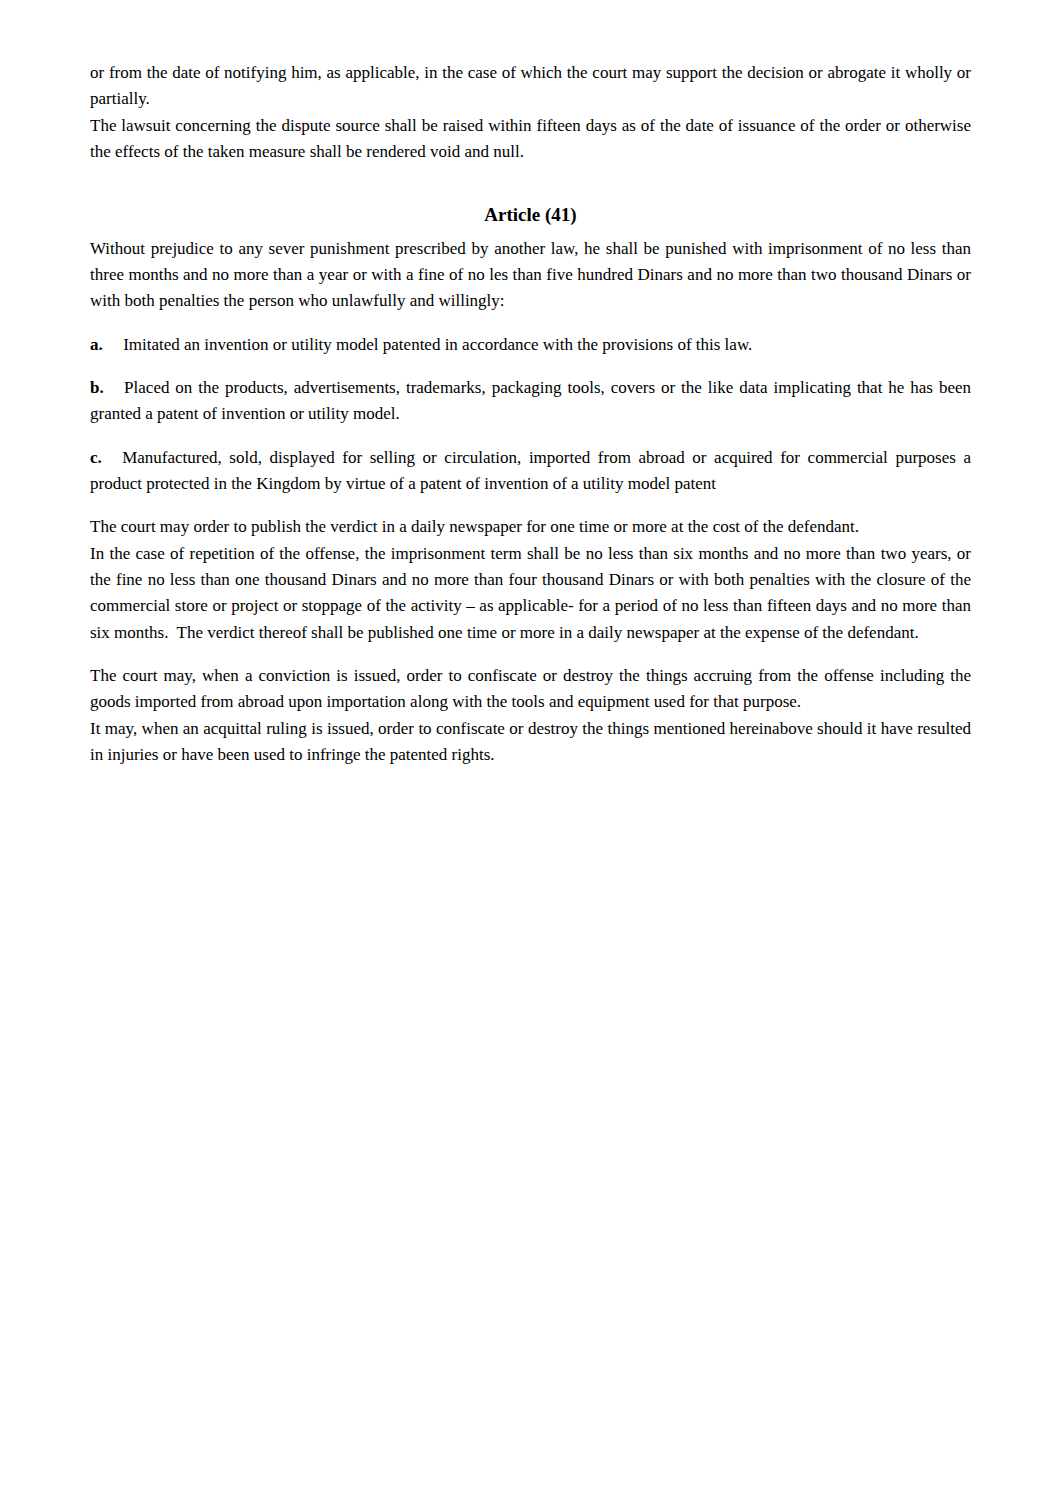or from the date of notifying him, as applicable, in the case of which the court may support the decision or abrogate it wholly or partially.
The lawsuit concerning the dispute source shall be raised within fifteen days as of the date of issuance of the order or otherwise the effects of the taken measure shall be rendered void and null.
Article (41)
Without prejudice to any sever punishment prescribed by another law, he shall be punished with imprisonment of no less than three months and no more than a year or with a fine of no les than five hundred Dinars and no more than two thousand Dinars or with both penalties the person who unlawfully and willingly:
a. Imitated an invention or utility model patented in accordance with the provisions of this law.
b. Placed on the products, advertisements, trademarks, packaging tools, covers or the like data implicating that he has been granted a patent of invention or utility model.
c. Manufactured, sold, displayed for selling or circulation, imported from abroad or acquired for commercial purposes a product protected in the Kingdom by virtue of a patent of invention of a utility model patent
The court may order to publish the verdict in a daily newspaper for one time or more at the cost of the defendant.
In the case of repetition of the offense, the imprisonment term shall be no less than six months and no more than two years, or the fine no less than one thousand Dinars and no more than four thousand Dinars or with both penalties with the closure of the commercial store or project or stoppage of the activity – as applicable- for a period of no less than fifteen days and no more than six months. The verdict thereof shall be published one time or more in a daily newspaper at the expense of the defendant.
The court may, when a conviction is issued, order to confiscate or destroy the things accruing from the offense including the goods imported from abroad upon importation along with the tools and equipment used for that purpose.
It may, when an acquittal ruling is issued, order to confiscate or destroy the things mentioned hereinabove should it have resulted in injuries or have been used to infringe the patented rights.